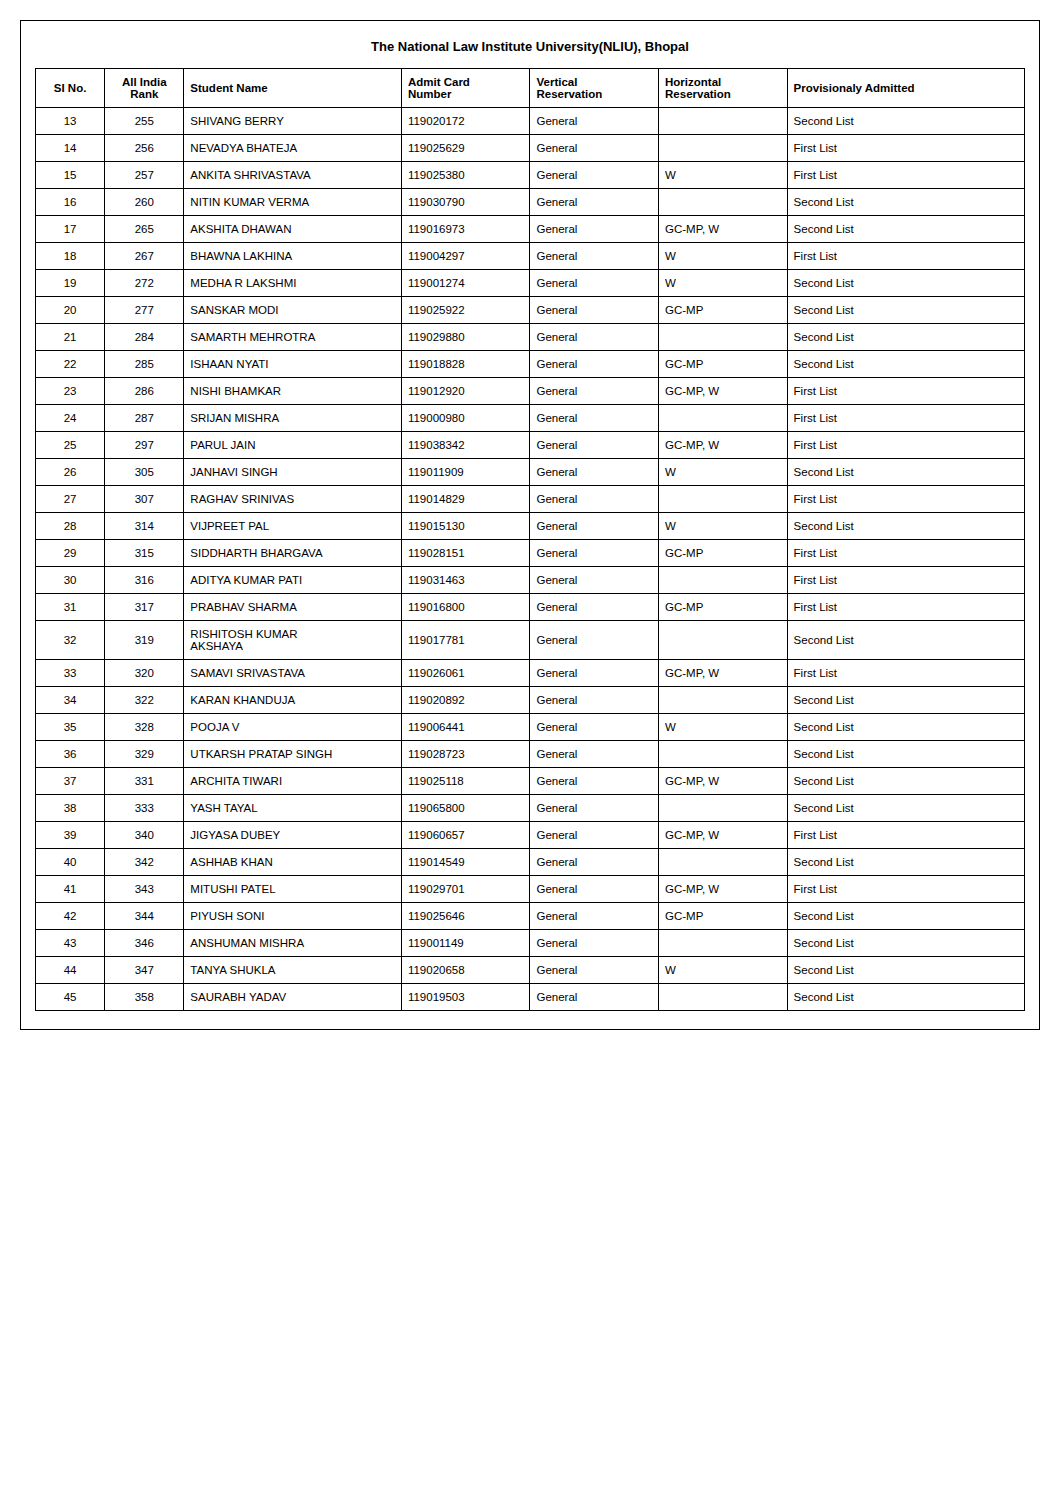The National Law Institute University(NLIU), Bhopal
| SI No. | All India Rank | Student Name | Admit Card Number | Vertical Reservation | Horizontal Reservation | Provisionaly Admitted |
| --- | --- | --- | --- | --- | --- | --- |
| 13 | 255 | SHIVANG BERRY | 119020172 | General | | Second List |
| 14 | 256 | NEVADYA BHATEJA | 119025629 | General | | First List |
| 15 | 257 | ANKITA SHRIVASTAVA | 119025380 | General | W | First List |
| 16 | 260 | NITIN KUMAR VERMA | 119030790 | General | | Second List |
| 17 | 265 | AKSHITA DHAWAN | 119016973 | General | GC-MP, W | Second List |
| 18 | 267 | BHAWNA LAKHINA | 119004297 | General | W | First List |
| 19 | 272 | MEDHA R LAKSHMI | 119001274 | General | W | Second List |
| 20 | 277 | SANSKAR MODI | 119025922 | General | GC-MP | Second List |
| 21 | 284 | SAMARTH MEHROTRA | 119029880 | General | | Second List |
| 22 | 285 | ISHAAN NYATI | 119018828 | General | GC-MP | Second List |
| 23 | 286 | NISHI BHAMKAR | 119012920 | General | GC-MP, W | First List |
| 24 | 287 | SRIJAN MISHRA | 119000980 | General | | First List |
| 25 | 297 | PARUL JAIN | 119038342 | General | GC-MP, W | First List |
| 26 | 305 | JANHAVI SINGH | 119011909 | General | W | Second List |
| 27 | 307 | RAGHAV SRINIVAS | 119014829 | General | | First List |
| 28 | 314 | VIJPREET PAL | 119015130 | General | W | Second List |
| 29 | 315 | SIDDHARTH BHARGAVA | 119028151 | General | GC-MP | First List |
| 30 | 316 | ADITYA KUMAR PATI | 119031463 | General | | First List |
| 31 | 317 | PRABHAV SHARMA | 119016800 | General | GC-MP | First List |
| 32 | 319 | RISHITOSH KUMAR AKSHAYA | 119017781 | General | | Second List |
| 33 | 320 | SAMAVI SRIVASTAVA | 119026061 | General | GC-MP, W | First List |
| 34 | 322 | KARAN KHANDUJA | 119020892 | General | | Second List |
| 35 | 328 | POOJA V | 119006441 | General | W | Second List |
| 36 | 329 | UTKARSH PRATAP SINGH | 119028723 | General | | Second List |
| 37 | 331 | ARCHITA TIWARI | 119025118 | General | GC-MP, W | Second List |
| 38 | 333 | YASH TAYAL | 119065800 | General | | Second List |
| 39 | 340 | JIGYASA DUBEY | 119060657 | General | GC-MP, W | First List |
| 40 | 342 | ASHHAB KHAN | 119014549 | General | | Second List |
| 41 | 343 | MITUSHI PATEL | 119029701 | General | GC-MP, W | First List |
| 42 | 344 | PIYUSH SONI | 119025646 | General | GC-MP | Second List |
| 43 | 346 | ANSHUMAN MISHRA | 119001149 | General | | Second List |
| 44 | 347 | TANYA SHUKLA | 119020658 | General | W | Second List |
| 45 | 358 | SAURABH YADAV | 119019503 | General | | Second List |